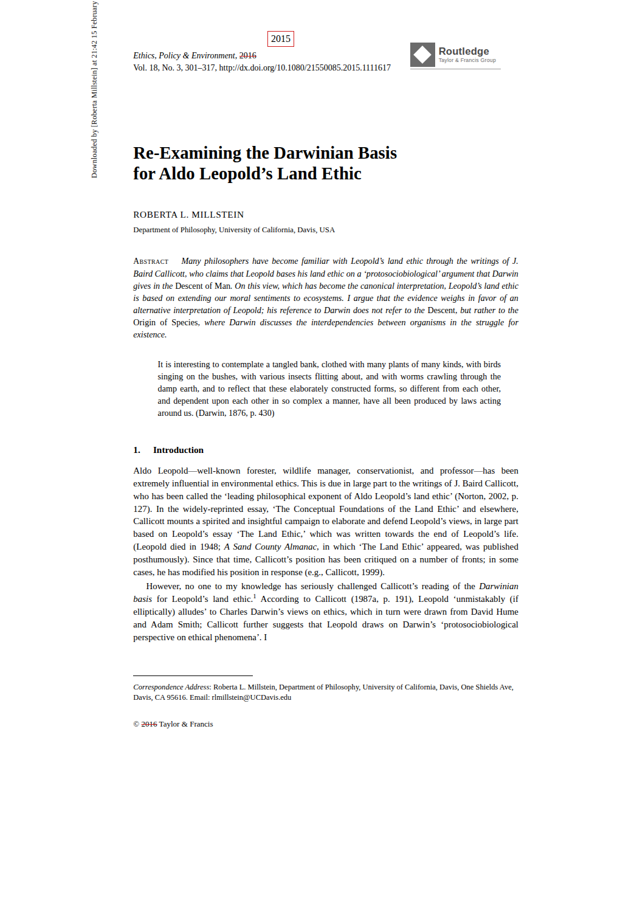Downloaded by [Roberta Millstein] at 21:42 15 February 2016
Routledge
Taylor & Francis Group
2015
Ethics, Policy & Environment, 2016
Vol. 18, No. 3, 301–317, http://dx.doi.org/10.1080/21550085.2015.1111617
Re-Examining the Darwinian Basis
for Aldo Leopold’s Land Ethic
ROBERTA L. MILLSTEIN
Department of Philosophy, University of California, Davis, USA
Abstract Many philosophers have become familiar with Leopold’s land ethic through the writings of J. Baird Callicott, who claims that Leopold bases his land ethic on a ‘protosociobiological’ argument that Darwin gives in the Descent of Man. On this view, which has become the canonical interpretation, Leopold’s land ethic is based on extending our moral sentiments to ecosystems. I argue that the evidence weighs in favor of an alternative interpretation of Leopold; his reference to Darwin does not refer to the Descent, but rather to the Origin of Species, where Darwin discusses the interdependencies between organisms in the struggle for existence.
It is interesting to contemplate a tangled bank, clothed with many plants of many kinds, with birds singing on the bushes, with various insects flitting about, and with worms crawling through the damp earth, and to reflect that these elaborately constructed forms, so different from each other, and dependent upon each other in so complex a manner, have all been produced by laws acting around us. (Darwin, 1876, p. 430)
1. Introduction
Aldo Leopold—well-known forester, wildlife manager, conservationist, and professor—has been extremely influential in environmental ethics. This is due in large part to the writings of J. Baird Callicott, who has been called the ‘leading philosophical exponent of Aldo Leopold’s land ethic’ (Norton, 2002, p. 127). In the widely-reprinted essay, ‘The Conceptual Foundations of the Land Ethic’ and elsewhere, Callicott mounts a spirited and insightful campaign to elaborate and defend Leopold’s views, in large part based on Leopold’s essay ‘The Land Ethic,’ which was written towards the end of Leopold’s life. (Leopold died in 1948; A Sand County Almanac, in which ‘The Land Ethic’ appeared, was published posthumously). Since that time, Callicott’s position has been critiqued on a number of fronts; in some cases, he has modified his position in response (e.g., Callicott, 1999).
However, no one to my knowledge has seriously challenged Callicott’s reading of the Darwinian basis for Leopold’s land ethic.1 According to Callicott (1987a, p. 191), Leopold ‘unmistakably (if elliptically) alludes’ to Charles Darwin’s views on ethics, which in turn were drawn from David Hume and Adam Smith; Callicott further suggests that Leopold draws on Darwin’s ‘protosociobiological perspective on ethical phenomena’. I
Correspondence Address: Roberta L. Millstein, Department of Philosophy, University of California, Davis, One Shields Ave, Davis, CA 95616. Email: rlmillstein@UCDavis.edu
© 2016 Taylor & Francis